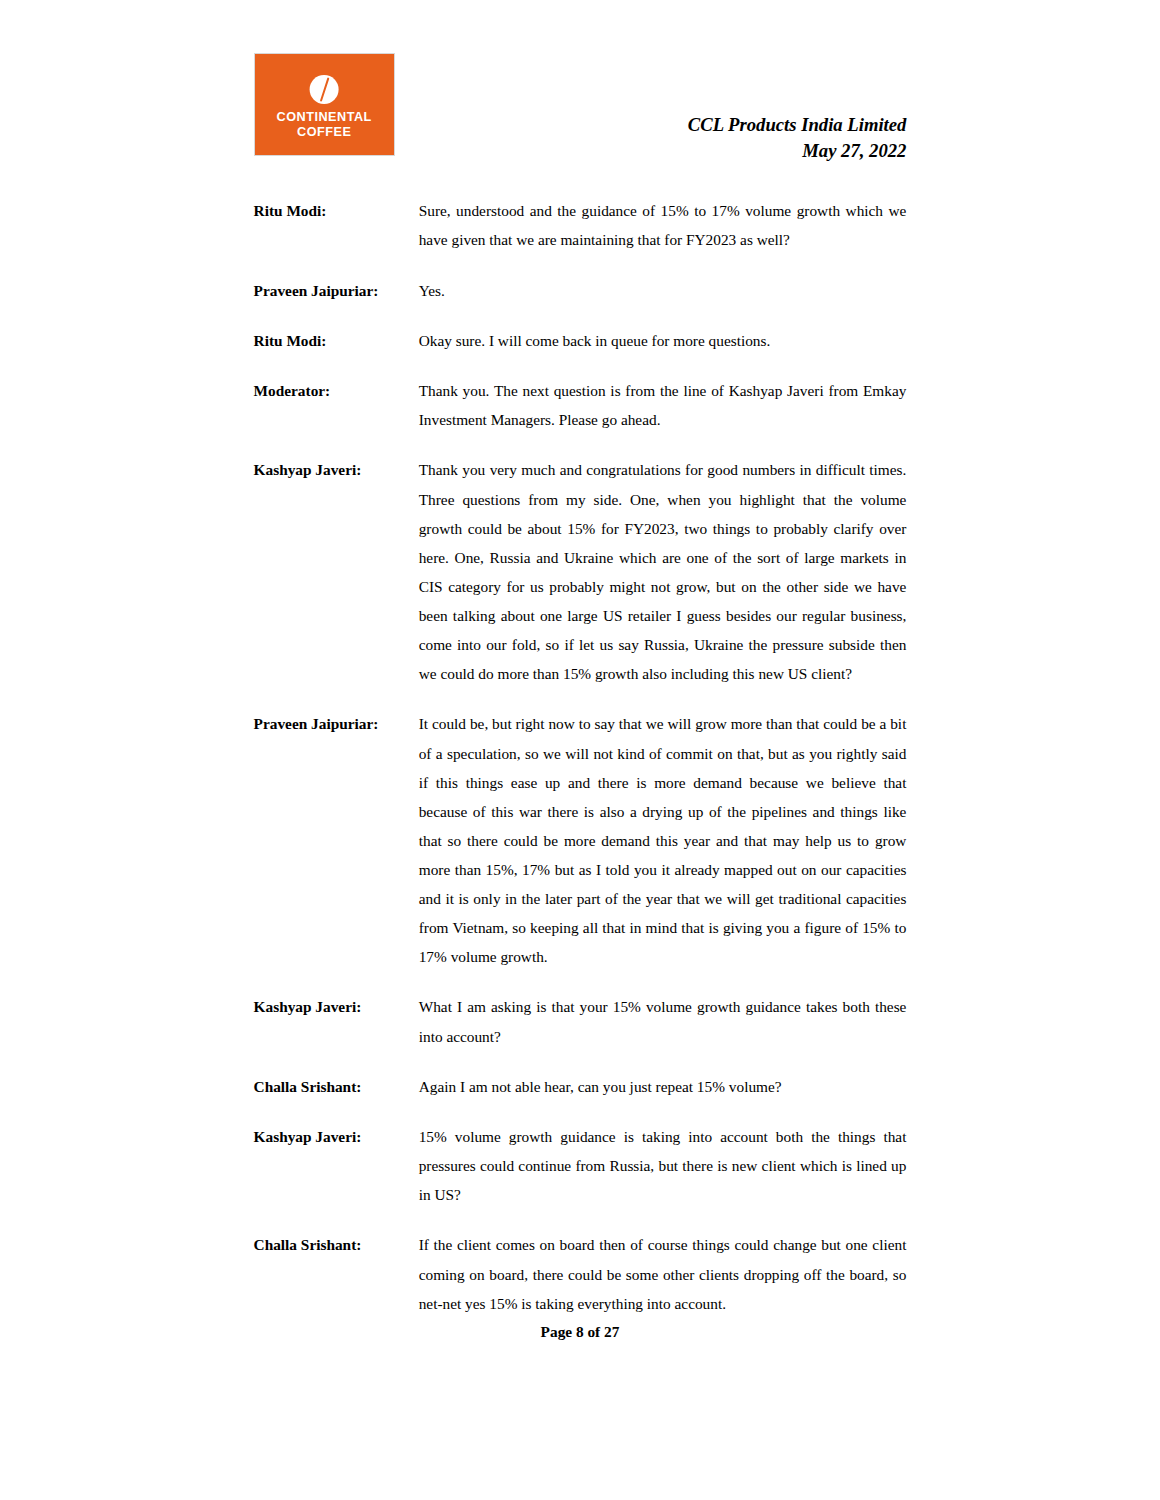CONTINENTAL
COFFEE
CCL Products India Limited
May 27, 2022
| Ritu Modi: | Sure, understood and the guidance of 15% to 17% volume growth which we have given that we are maintaining that for FY2023 as well? |
| Praveen Jaipuriar: | Yes. |
| Ritu Modi: | Okay sure. I will come back in queue for more questions. |
| Moderator: | Thank you. The next question is from the line of Kashyap Javeri from Emkay Investment Managers. Please go ahead. |
| Kashyap Javeri: | Thank you very much and congratulations for good numbers in difficult times. Three questions from my side. One, when you highlight that the volume growth could be about 15% for FY2023, two things to probably clarify over here. One, Russia and Ukraine which are one of the sort of large markets in CIS category for us probably might not grow, but on the other side we have been talking about one large US retailer I guess besides our regular business, come into our fold, so if let us say Russia, Ukraine the pressure subside then we could do more than 15% growth also including this new US client? |
| Praveen Jaipuriar: | It could be, but right now to say that we will grow more than that could be a bit of a speculation, so we will not kind of commit on that, but as you rightly said if this things ease up and there is more demand because we believe that because of this war there is also a drying up of the pipelines and things like that so there could be more demand this year and that may help us to grow more than 15%, 17% but as I told you it already mapped out on our capacities and it is only in the later part of the year that we will get traditional capacities from Vietnam, so keeping all that in mind that is giving you a figure of 15% to 17% volume growth. |
| Kashyap Javeri: | What I am asking is that your 15% volume growth guidance takes both these into account? |
| Challa Srishant: | Again I am not able hear, can you just repeat 15% volume? |
| Kashyap Javeri: | 15% volume growth guidance is taking into account both the things that pressures could continue from Russia, but there is new client which is lined up in US? |
| Challa Srishant: | If the client comes on board then of course things could change but one client coming on board, there could be some other clients dropping off the board, so net-net yes 15% is taking everything into account. |
Page 8 of 27